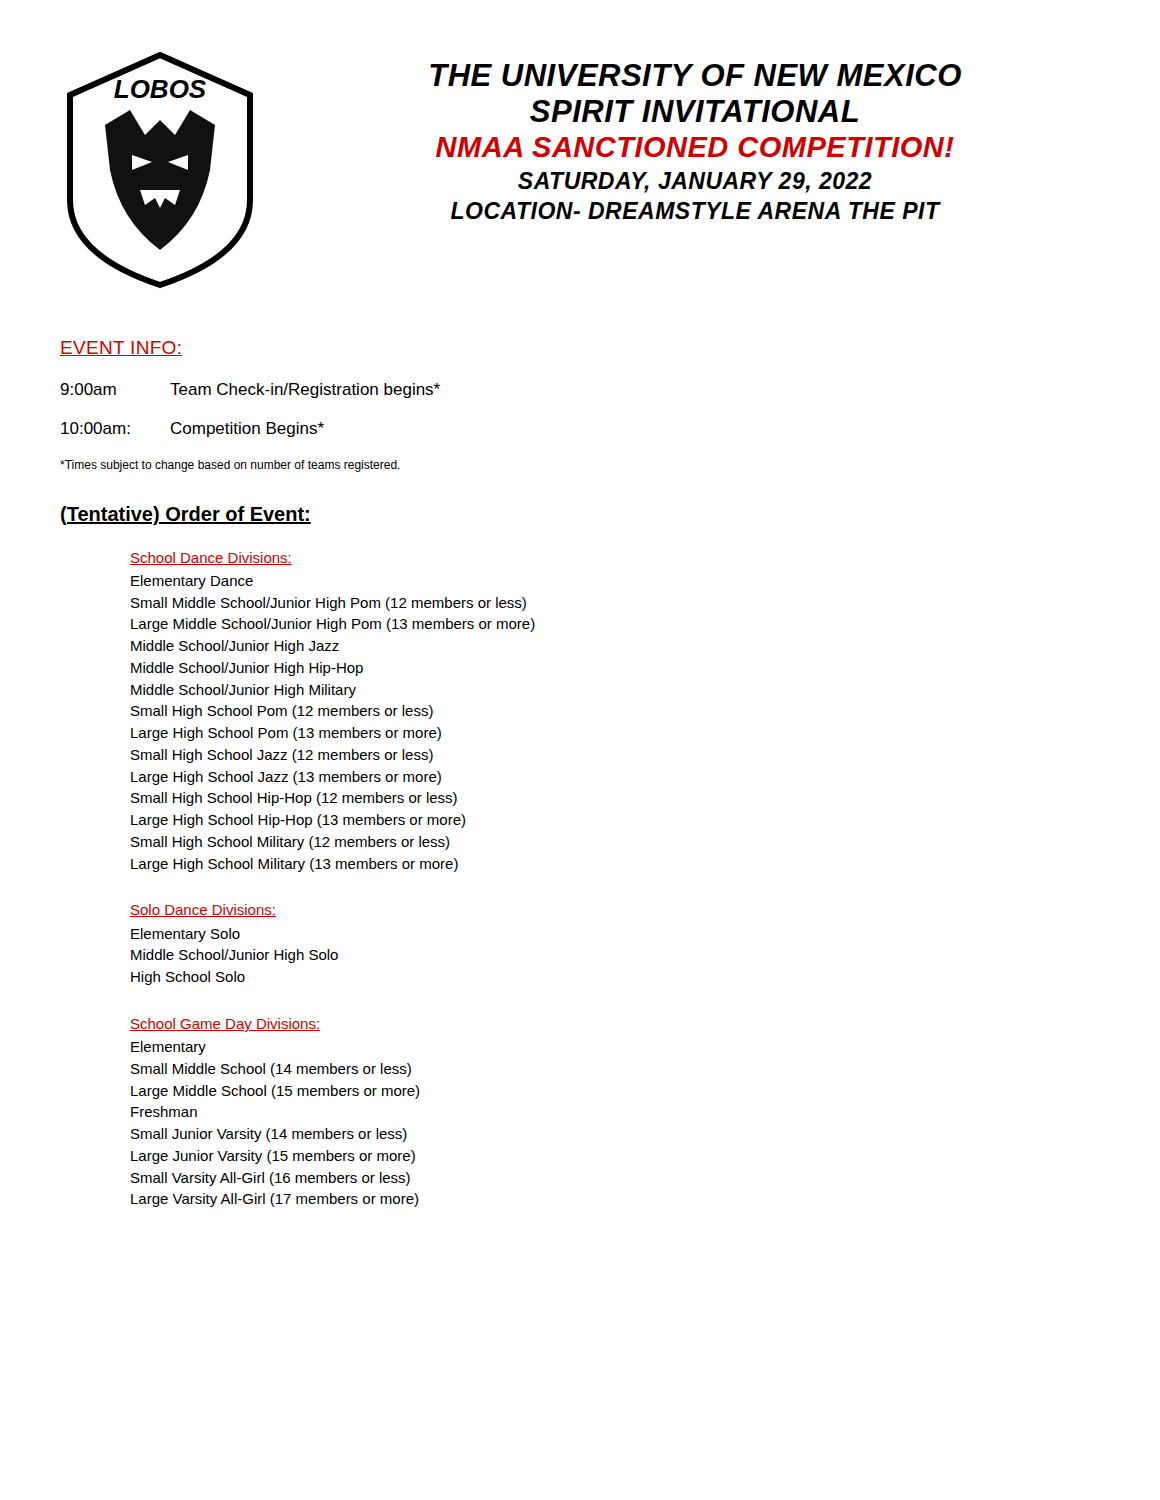The University of New Mexico
Spirit Invitational
NMAA Sanctioned Competition!
Saturday, January 29, 2022
Location- Dreamstyle Arena The Pit
EVENT INFO:
9:00am Team Check-in/Registration begins*
10:00am: Competition Begins*
*Times subject to change based on number of teams registered.
(Tentative) Order of Event:
School Dance Divisions:
Elementary Dance
Small Middle School/Junior High Pom (12 members or less)
Large Middle School/Junior High Pom (13 members or more)
Middle School/Junior High Jazz
Middle School/Junior High Hip-Hop
Middle School/Junior High Military
Small High School Pom (12 members or less)
Large High School Pom (13 members or more)
Small High School Jazz (12 members or less)
Large High School Jazz (13 members or more)
Small High School Hip-Hop (12 members or less)
Large High School Hip-Hop (13 members or more)
Small High School Military (12 members or less)
Large High School Military (13 members or more)
Solo Dance Divisions:
Elementary Solo
Middle School/Junior High Solo
High School Solo
School Game Day Divisions:
Elementary
Small Middle School (14 members or less)
Large Middle School (15 members or more)
Freshman
Small Junior Varsity (14 members or less)
Large Junior Varsity (15 members or more)
Small Varsity All-Girl (16 members or less)
Large Varsity All-Girl (17 members or more)